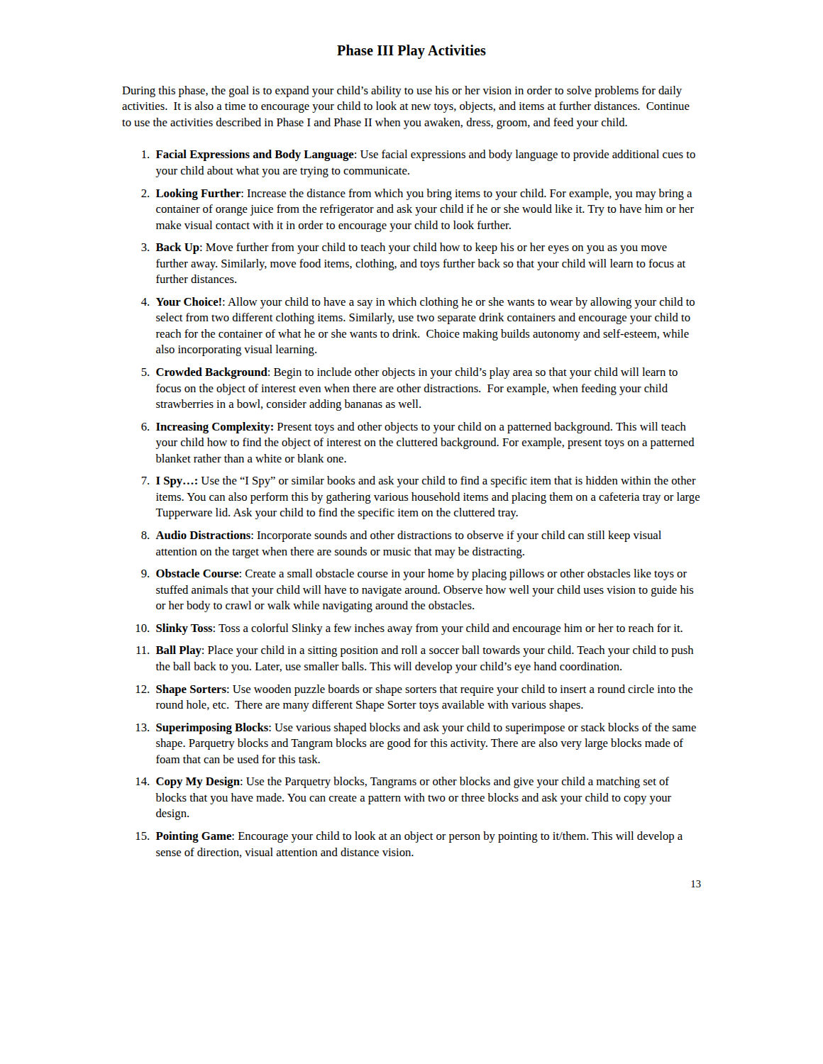Phase III Play Activities
During this phase, the goal is to expand your child’s ability to use his or her vision in order to solve problems for daily activities. It is also a time to encourage your child to look at new toys, objects, and items at further distances. Continue to use the activities described in Phase I and Phase II when you awaken, dress, groom, and feed your child.
Facial Expressions and Body Language: Use facial expressions and body language to provide additional cues to your child about what you are trying to communicate.
Looking Further: Increase the distance from which you bring items to your child. For example, you may bring a container of orange juice from the refrigerator and ask your child if he or she would like it. Try to have him or her make visual contact with it in order to encourage your child to look further.
Back Up: Move further from your child to teach your child how to keep his or her eyes on you as you move further away. Similarly, move food items, clothing, and toys further back so that your child will learn to focus at further distances.
Your Choice!: Allow your child to have a say in which clothing he or she wants to wear by allowing your child to select from two different clothing items. Similarly, use two separate drink containers and encourage your child to reach for the container of what he or she wants to drink. Choice making builds autonomy and self-esteem, while also incorporating visual learning.
Crowded Background: Begin to include other objects in your child’s play area so that your child will learn to focus on the object of interest even when there are other distractions. For example, when feeding your child strawberries in a bowl, consider adding bananas as well.
Increasing Complexity: Present toys and other objects to your child on a patterned background. This will teach your child how to find the object of interest on the cluttered background. For example, present toys on a patterned blanket rather than a white or blank one.
I Spy…: Use the “I Spy” or similar books and ask your child to find a specific item that is hidden within the other items. You can also perform this by gathering various household items and placing them on a cafeteria tray or large Tupperware lid. Ask your child to find the specific item on the cluttered tray.
Audio Distractions: Incorporate sounds and other distractions to observe if your child can still keep visual attention on the target when there are sounds or music that may be distracting.
Obstacle Course: Create a small obstacle course in your home by placing pillows or other obstacles like toys or stuffed animals that your child will have to navigate around. Observe how well your child uses vision to guide his or her body to crawl or walk while navigating around the obstacles.
Slinky Toss: Toss a colorful Slinky a few inches away from your child and encourage him or her to reach for it.
Ball Play: Place your child in a sitting position and roll a soccer ball towards your child. Teach your child to push the ball back to you. Later, use smaller balls. This will develop your child’s eye hand coordination.
Shape Sorters: Use wooden puzzle boards or shape sorters that require your child to insert a round circle into the round hole, etc. There are many different Shape Sorter toys available with various shapes.
Superimposing Blocks: Use various shaped blocks and ask your child to superimpose or stack blocks of the same shape. Parquetry blocks and Tangram blocks are good for this activity. There are also very large blocks made of foam that can be used for this task.
Copy My Design: Use the Parquetry blocks, Tangrams or other blocks and give your child a matching set of blocks that you have made. You can create a pattern with two or three blocks and ask your child to copy your design.
Pointing Game: Encourage your child to look at an object or person by pointing to it/them. This will develop a sense of direction, visual attention and distance vision.
13